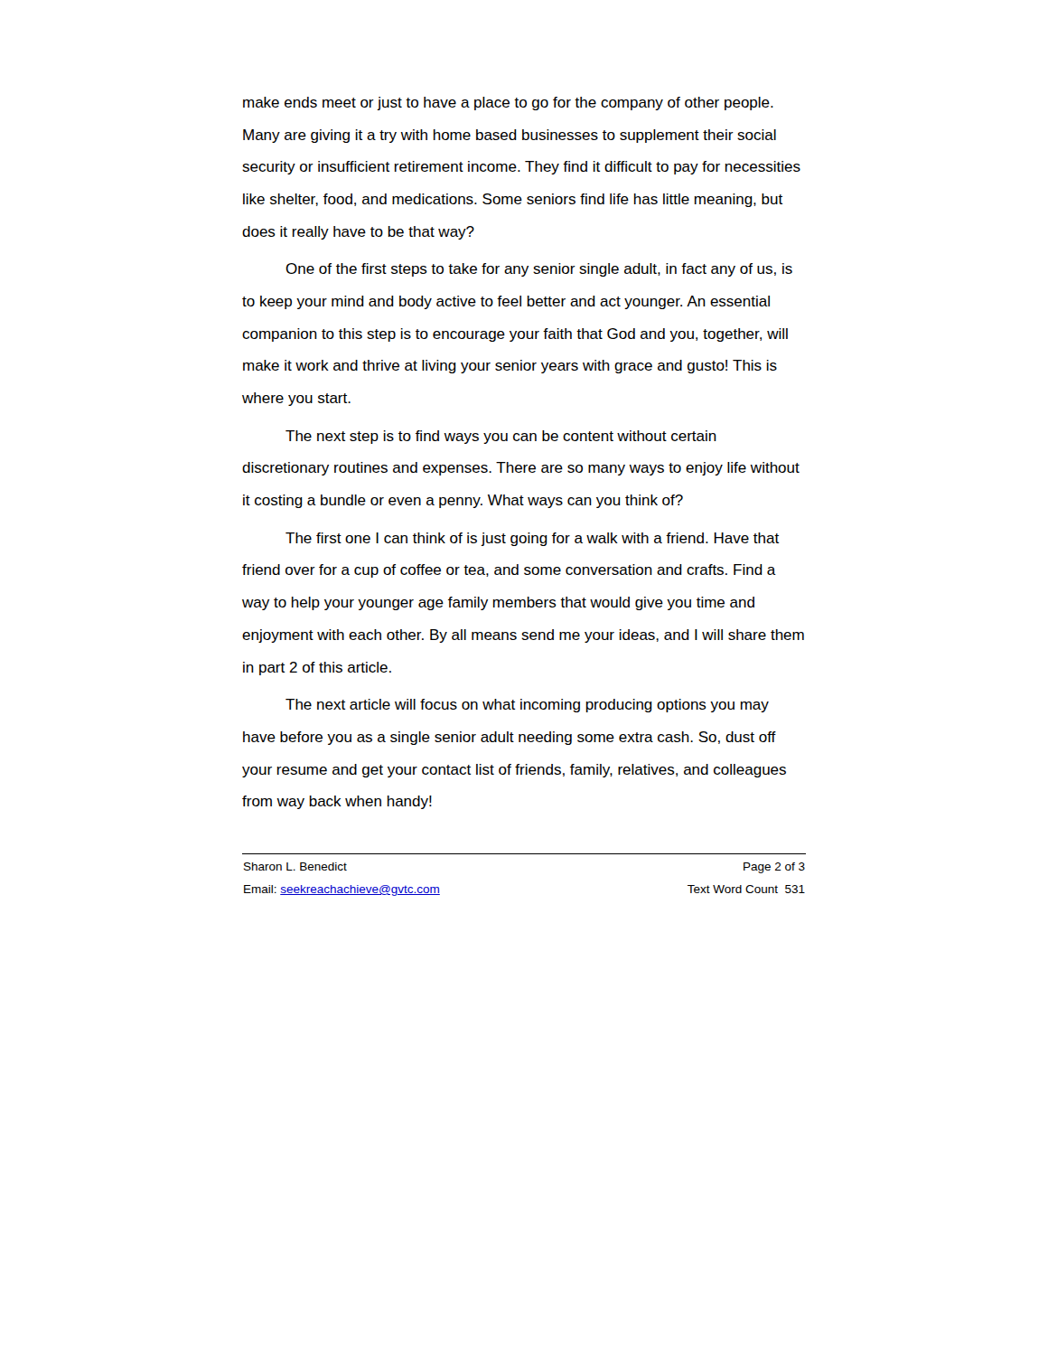make ends meet or just to have a place to go for the company of other people. Many are giving it a try with home based businesses to supplement their social security or insufficient retirement income. They find it difficult to pay for necessities like shelter, food, and medications. Some seniors find life has little meaning, but does it really have to be that way?
One of the first steps to take for any senior single adult, in fact any of us, is to keep your mind and body active to feel better and act younger. An essential companion to this step is to encourage your faith that God and you, together, will make it work and thrive at living your senior years with grace and gusto! This is where you start.
The next step is to find ways you can be content without certain discretionary routines and expenses. There are so many ways to enjoy life without it costing a bundle or even a penny. What ways can you think of?
The first one I can think of is just going for a walk with a friend. Have that friend over for a cup of coffee or tea, and some conversation and crafts. Find a way to help your younger age family members that would give you time and enjoyment with each other. By all means send me your ideas, and I will share them in part 2 of this article.
The next article will focus on what incoming producing options you may have before you as a single senior adult needing some extra cash. So, dust off your resume and get your contact list of friends, family, relatives, and colleagues from way back when handy!
| Sharon L. Benedict | Page 2 of 3 |
| Email: seekreachachieve@gvtc.com | Text Word Count 531 |